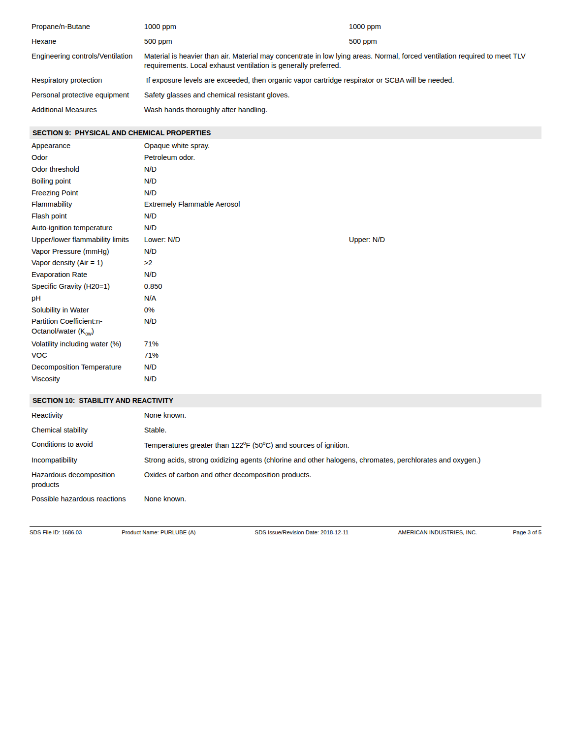| Propane/n-Butane | 1000 ppm | 1000 ppm |
| Hexane | 500 ppm | 500 ppm |
| Engineering controls/Ventilation | Material is heavier than air. Material may concentrate in low lying areas. Normal, forced ventilation required to meet TLV requirements. Local exhaust ventilation is generally preferred. |
| Respiratory protection | If exposure levels are exceeded, then organic vapor cartridge respirator or SCBA will be needed. |
| Personal protective equipment | Safety glasses and chemical resistant gloves. |
| Additional Measures | Wash hands thoroughly after handling. |
SECTION 9: PHYSICAL AND CHEMICAL PROPERTIES
| Appearance | Opaque white spray. | |
| Odor | Petroleum odor. | |
| Odor threshold | N/D | |
| Boiling point | N/D | |
| Freezing Point | N/D | |
| Flammability | Extremely Flammable Aerosol | |
| Flash point | N/D | |
| Auto-ignition temperature | N/D | |
| Upper/lower flammability limits | Lower: N/D | Upper: N/D |
| Vapor Pressure (mmHg) | N/D | |
| Vapor density (Air = 1) | >2 | |
| Evaporation Rate | N/D | |
| Specific Gravity (H20=1) | 0.850 | |
| pH | N/A | |
| Solubility in Water | 0% | |
| Partition Coefficient:n-Octanol/water (K ow ) | N/D | |
| Volatility including water (%) | 71% | |
| VOC | 71% | |
| Decomposition Temperature | N/D | |
| Viscosity | N/D | |
SECTION 10: STABILITY AND REACTIVITY
| Reactivity | None known. |
| Chemical stability | Stable. |
| Conditions to avoid | Temperatures greater than 122 o F (50 o C) and sources of ignition. |
| Incompatibility | Strong acids, strong oxidizing agents (chlorine and other halogens, chromates, perchlorates and oxygen.) |
| Hazardous decomposition products | Oxides of carbon and other decomposition products. |
| Possible hazardous reactions | None known. |
| SDS File ID: 1686.03 | Product Name: PURLUBE (A) | SDS Issue/Revision Date: 2018-12-11 | AMERICAN INDUSTRIES, INC. | Page 3 of 5 |